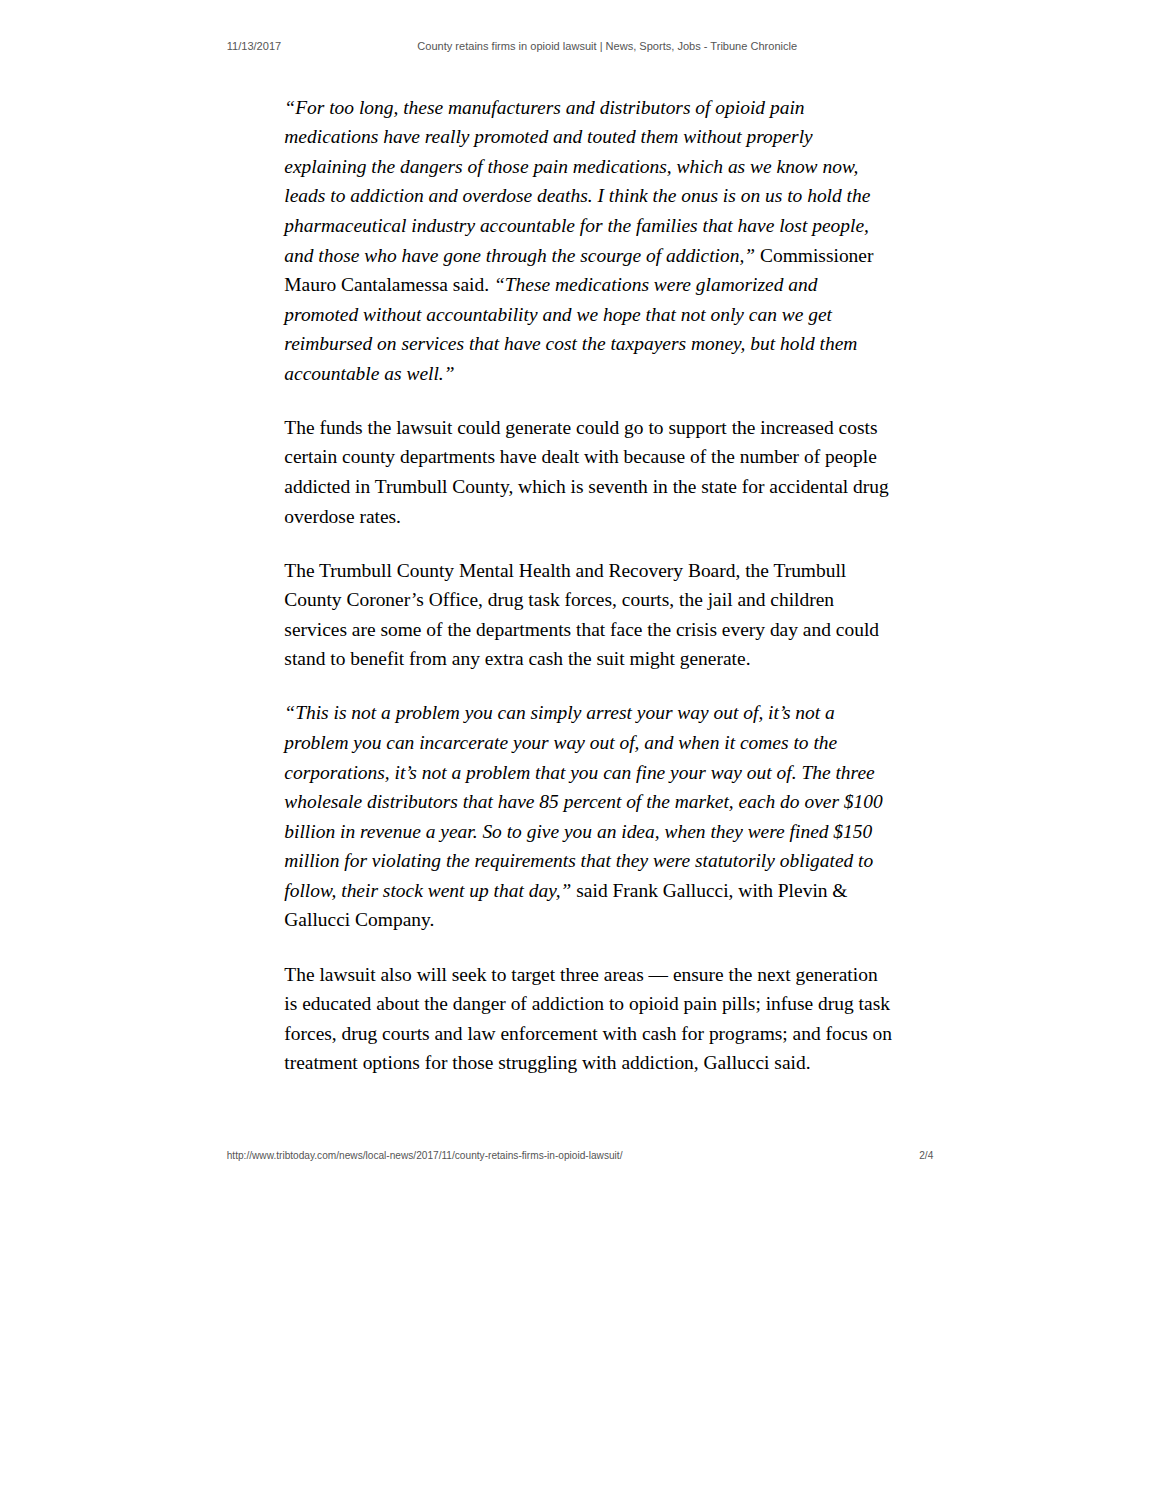11/13/2017 County retains firms in opioid lawsuit | News, Sports, Jobs - Tribune Chronicle
“For too long, these manufacturers and distributors of opioid pain medications have really promoted and touted them without properly explaining the dangers of those pain medications, which as we know now, leads to addiction and overdose deaths. I think the onus is on us to hold the pharmaceutical industry accountable for the families that have lost people, and those who have gone through the scourge of addiction,” Commissioner Mauro Cantalamessa said. “These medications were glamorized and promoted without accountability and we hope that not only can we get reimbursed on services that have cost the taxpayers money, but hold them accountable as well.”
The funds the lawsuit could generate could go to support the increased costs certain county departments have dealt with because of the number of people addicted in Trumbull County, which is seventh in the state for accidental drug overdose rates.
The Trumbull County Mental Health and Recovery Board, the Trumbull County Coroner’s Office, drug task forces, courts, the jail and children services are some of the departments that face the crisis every day and could stand to benefit from any extra cash the suit might generate.
“This is not a problem you can simply arrest your way out of, it’s not a problem you can incarcerate your way out of, and when it comes to the corporations, it’s not a problem that you can fine your way out of. The three wholesale distributors that have 85 percent of the market, each do over $100 billion in revenue a year. So to give you an idea, when they were fined $150 million for violating the requirements that they were statutorily obligated to follow, their stock went up that day,” said Frank Gallucci, with Plevin & Gallucci Company.
The lawsuit also will seek to target three areas — ensure the next generation is educated about the danger of addiction to opioid pain pills; infuse drug task forces, drug courts and law enforcement with cash for programs; and focus on treatment options for those struggling with addiction, Gallucci said.
http://www.tribtoday.com/news/local-news/2017/11/county-retains-firms-in-opioid-lawsuit/ 2/4